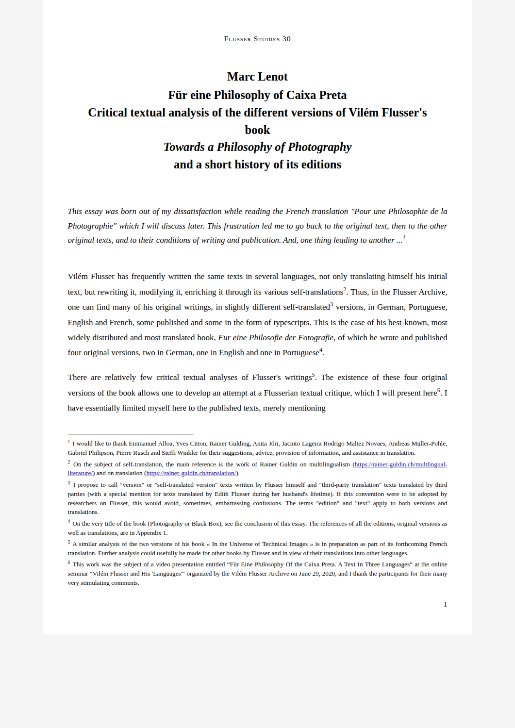Flusser Studies 30
Marc Lenot
Für eine Philosophy of Caixa Preta Critical textual analysis of the different versions of Vilém Flusser's book Towards a Philosophy of Photography and a short history of its editions
This essay was born out of my dissatisfaction while reading the French translation "Pour une Philosophie de la Photographie" which I will discuss later. This frustration led me to go back to the original text, then to the other original texts, and to their conditions of writing and publication. And, one thing leading to another ...1
Vilém Flusser has frequently written the same texts in several languages, not only translating himself his initial text, but rewriting it, modifying it, enriching it through its various self-translations2. Thus, in the Flusser Archive, one can find many of his original writings, in slightly different self-translated3 versions, in German, Portuguese, English and French, some published and some in the form of typescripts. This is the case of his best-known, most widely distributed and most translated book, Fur eine Philosofie der Fotografie, of which he wrote and published four original versions, two in German, one in English and one in Portuguese4.
There are relatively few critical textual analyses of Flusser's writings5. The existence of these four original versions of the book allows one to develop an attempt at a Flusserian textual critique, which I will present here6. I have essentially limited myself here to the published texts, merely mentioning
1 I would like to thank Emmanuel Alloa, Yves Citton, Rainer Gulding, Anita Jóri, Jacinto Lageira Rodrigo Maltez Novaes, Andreas Müller-Pohle, Gabriel Philipson, Pierre Rusch and Steffi Winkler for their suggestions, advice, provision of information, and assistance in translation.
2 On the subject of self-translation, the main reference is the work of Rainer Guldin on multilingualism (https://rainer-guldin.ch/multlingual-literature/) and on translation (https://rainer-guldin.ch/translation/).
3 I propose to call "version" or "self-translated version" texts written by Flusser himself and "third-party translation" texts translated by third parties (with a special mention for texts translated by Edith Flusser during her husband's lifetime). If this convention were to be adopted by researchers on Flusser, this would avoid, sometimes, embarrassing confusions. The terms "edition" and "text" apply to both versions and translations.
4 On the very title of the book (Photography or Black Box), see the conclusion of this essay. The references of all the editions, original versions as well as translations, are in Appendix 1.
5 A similar analysis of the two versions of his book « In the Universe of Technical Images » is in preparation as part of its forthcoming French translation. Further analysis could usefully be made for other books by Flusser and in view of their translations into other languages.
6 This work was the subject of a video presentation entitled “Für Eine Philosophy Of the Caixa Preta. A Text In Three Languages” at the online seminar “Vilém Flusser and His 'Languages'“ organized by the Vilém Flusser Archive on June 29, 2020, and I thank the participants for their many very stimulating comments.
1